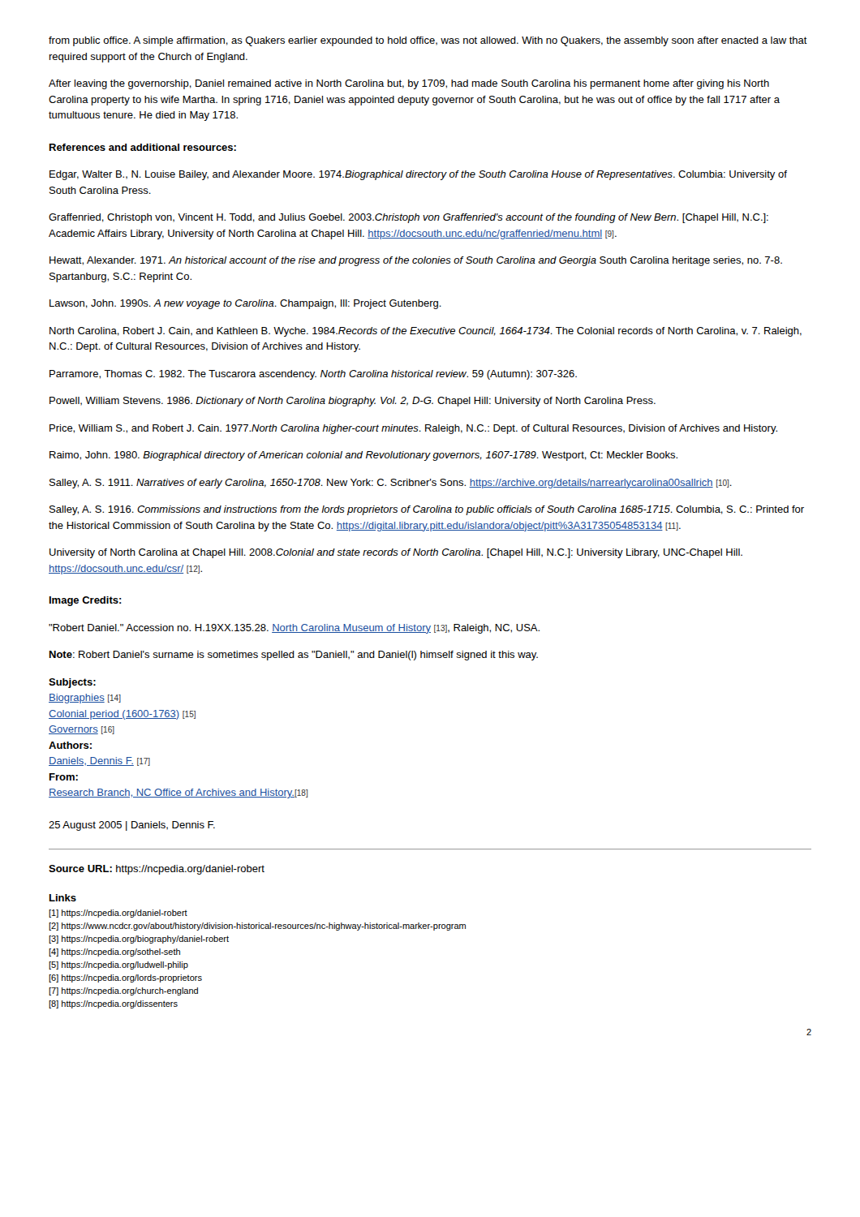from public office. A simple affirmation, as Quakers earlier expounded to hold office, was not allowed. With no Quakers, the assembly soon after enacted a law that required support of the Church of England.
After leaving the governorship, Daniel remained active in North Carolina but, by 1709, had made South Carolina his permanent home after giving his North Carolina property to his wife Martha. In spring 1716, Daniel was appointed deputy governor of South Carolina, but he was out of office by the fall 1717 after a tumultuous tenure. He died in May 1718.
References and additional resources:
Edgar, Walter B., N. Louise Bailey, and Alexander Moore. 1974.Biographical directory of the South Carolina House of Representatives. Columbia: University of South Carolina Press.
Graffenried, Christoph von, Vincent H. Todd, and Julius Goebel. 2003.Christoph von Graffenried's account of the founding of New Bern. [Chapel Hill, N.C.]: Academic Affairs Library, University of North Carolina at Chapel Hill. https://docsouth.unc.edu/nc/graffenried/menu.html [9].
Hewatt, Alexander. 1971. An historical account of the rise and progress of the colonies of South Carolina and Georgia South Carolina heritage series, no. 7-8. Spartanburg, S.C.: Reprint Co.
Lawson, John. 1990s. A new voyage to Carolina. Champaign, Ill: Project Gutenberg.
North Carolina, Robert J. Cain, and Kathleen B. Wyche. 1984.Records of the Executive Council, 1664-1734. The Colonial records of North Carolina, v. 7. Raleigh, N.C.: Dept. of Cultural Resources, Division of Archives and History.
Parramore, Thomas C. 1982. The Tuscarora ascendency. North Carolina historical review. 59 (Autumn): 307-326.
Powell, William Stevens. 1986. Dictionary of North Carolina biography. Vol. 2, D-G. Chapel Hill: University of North Carolina Press.
Price, William S., and Robert J. Cain. 1977.North Carolina higher-court minutes. Raleigh, N.C.: Dept. of Cultural Resources, Division of Archives and History.
Raimo, John. 1980. Biographical directory of American colonial and Revolutionary governors, 1607-1789. Westport, Ct: Meckler Books.
Salley, A. S. 1911. Narratives of early Carolina, 1650-1708. New York: C. Scribner's Sons. https://archive.org/details/narrearlycarolina00sallrich [10].
Salley, A. S. 1916. Commissions and instructions from the lords proprietors of Carolina to public officials of South Carolina 1685-1715. Columbia, S. C.: Printed for the Historical Commission of South Carolina by the State Co. https://digital.library.pitt.edu/islandora/object/pitt%3A31735054853134 [11].
University of North Carolina at Chapel Hill. 2008.Colonial and state records of North Carolina. [Chapel Hill, N.C.]: University Library, UNC-Chapel Hill. https://docsouth.unc.edu/csr/ [12].
Image Credits:
"Robert Daniel." Accession no. H.19XX.135.28. North Carolina Museum of History [13], Raleigh, NC, USA.
Note: Robert Daniel's surname is sometimes spelled as "Daniell," and Daniel(l) himself signed it this way.
Subjects:
Biographies [14]
Colonial period (1600-1763) [15]
Governors [16]
Authors:
Daniels, Dennis F. [17]
From:
Research Branch, NC Office of Archives and History.[18]
25 August 2005 | Daniels, Dennis F.
Source URL: https://ncpedia.org/daniel-robert
Links
[1] https://ncpedia.org/daniel-robert
[2] https://www.ncdcr.gov/about/history/division-historical-resources/nc-highway-historical-marker-program
[3] https://ncpedia.org/biography/daniel-robert
[4] https://ncpedia.org/sothel-seth
[5] https://ncpedia.org/ludwell-philip
[6] https://ncpedia.org/lords-proprietors
[7] https://ncpedia.org/church-england
[8] https://ncpedia.org/dissenters
2